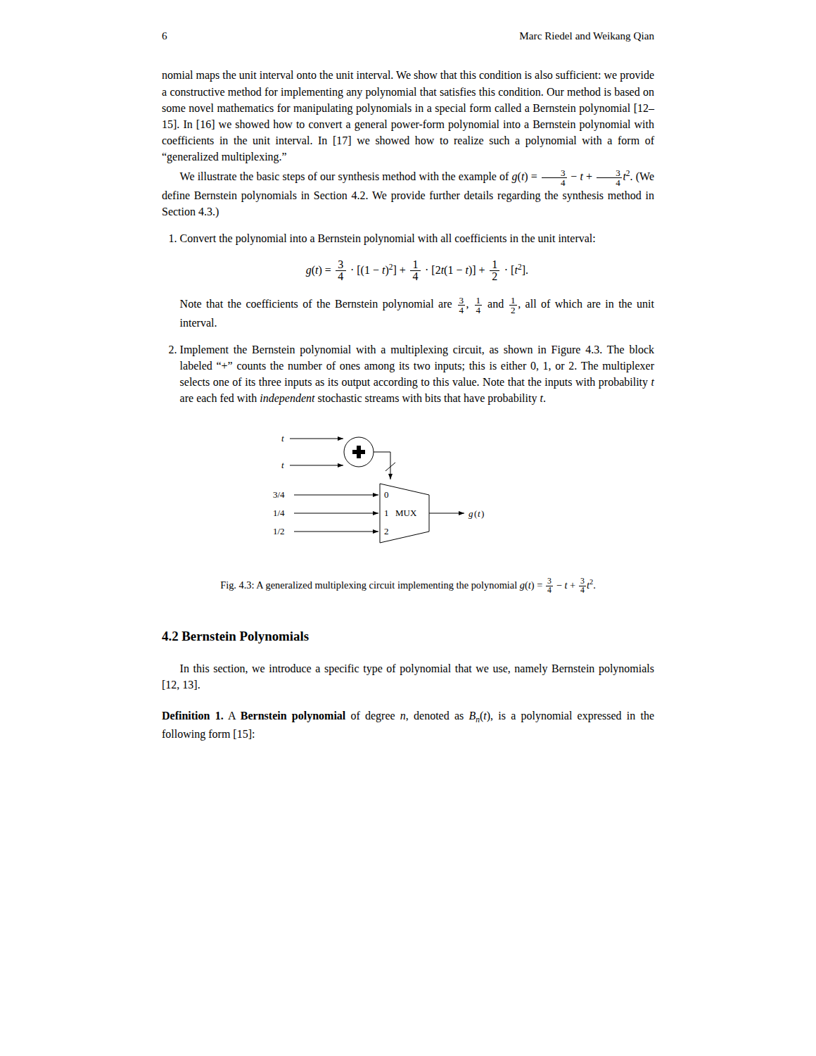6 Marc Riedel and Weikang Qian
nomial maps the unit interval onto the unit interval. We show that this condition is also sufficient: we provide a constructive method for implementing any polynomial that satisfies this condition. Our method is based on some novel mathematics for manipulating polynomials in a special form called a Bernstein polynomial [12–15]. In [16] we showed how to convert a general power-form polynomial into a Bernstein polynomial with coefficients in the unit interval. In [17] we showed how to realize such a polynomial with a form of “generalized multiplexing.”
We illustrate the basic steps of our synthesis method with the example of g(t) = 34 − t + 34 t2. (We define Bernstein polynomials in Section 4.2. We provide further details regarding the synthesis method in Section 4.3.)
Convert the polynomial into a Bernstein polynomial with all coefficients in the unit interval:
g(t) = 34 · [(1 − t)2] + 14 · [2t(1 − t)] + 12 · [t2].
Note that the coefficients of the Bernstein polynomial are 34, 14 and 12, all of which are in the unit interval.
Implement the Bernstein polynomial with a multiplexing circuit, as shown in Figure 4.3. The block labeled “+” counts the number of ones among its two inputs; this is either 0, 1, or 2. The multiplexer selects one of its three inputs as its output according to this value. Note that the inputs with probability t are each fed with independent stochastic streams with bits that have probability t.
t t 3/4 1/4 1/2 0 1 2 MUX g ( t )
Fig. 4.3: A generalized multiplexing circuit implementing the polynomial g(t) = 34 − t + 34 t2.
4.2 Bernstein Polynomials
In this section, we introduce a specific type of polynomial that we use, namely Bernstein polynomials [12, 13].
Definition 1. A Bernstein polynomial of degree n, denoted as Bn(t), is a polynomial expressed in the following form [15]: